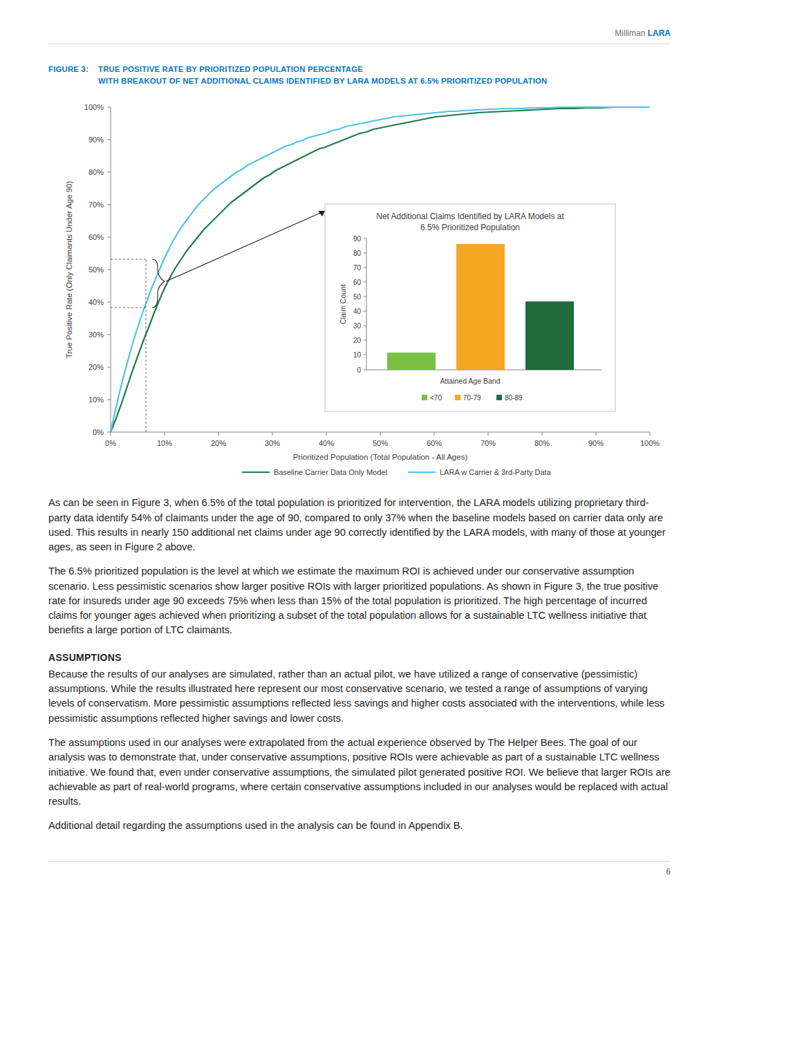Milliman LARA
| FIGURE 3: | TRUE POSITIVE RATE BY PRIORITIZED POPULATION PERCENTAGE WITH BREAKOUT OF NET ADDITIONAL CLAIMS IDENTIFIED BY LARA MODELS AT 6.5% PRIORITIZED POPULATION |
100% 90% 80% 70% 60% 50% 40% 30% 20% 10% 0% True Positive Rate (Only Claimants Under Age 90) 0% 10% 20% 30% 40% 50% 60% 70% 80% 90% 100% Prioritized Population (Total Population - All Ages) Net Additional Claims Identified by LARA Models at 6.5% Prioritized Population 90 80 70 60 50 40 30 20 10 0 Claim Count Attained Age Band <70 70-79 80-89 Baseline Carrier Data Only Model LARA w Carrier & 3rd-Party Data
As can be seen in Figure 3, when 6.5% of the total population is prioritized for intervention, the LARA models utilizing proprietary third-party data identify 54% of claimants under the age of 90, compared to only 37% when the baseline models based on carrier data only are used. This results in nearly 150 additional net claims under age 90 correctly identified by the LARA models, with many of those at younger ages, as seen in Figure 2 above.
The 6.5% prioritized population is the level at which we estimate the maximum ROI is achieved under our conservative assumption scenario. Less pessimistic scenarios show larger positive ROIs with larger prioritized populations. As shown in Figure 3, the true positive rate for insureds under age 90 exceeds 75% when less than 15% of the total population is prioritized. The high percentage of incurred claims for younger ages achieved when prioritizing a subset of the total population allows for a sustainable LTC wellness initiative that benefits a large portion of LTC claimants.
ASSUMPTIONS
Because the results of our analyses are simulated, rather than an actual pilot, we have utilized a range of conservative (pessimistic) assumptions. While the results illustrated here represent our most conservative scenario, we tested a range of assumptions of varying levels of conservatism. More pessimistic assumptions reflected less savings and higher costs associated with the interventions, while less pessimistic assumptions reflected higher savings and lower costs.
The assumptions used in our analyses were extrapolated from the actual experience observed by The Helper Bees. The goal of our analysis was to demonstrate that, under conservative assumptions, positive ROIs were achievable as part of a sustainable LTC wellness initiative. We found that, even under conservative assumptions, the simulated pilot generated positive ROI. We believe that larger ROIs are achievable as part of real-world programs, where certain conservative assumptions included in our analyses would be replaced with actual results.
Additional detail regarding the assumptions used in the analysis can be found in Appendix B.
6